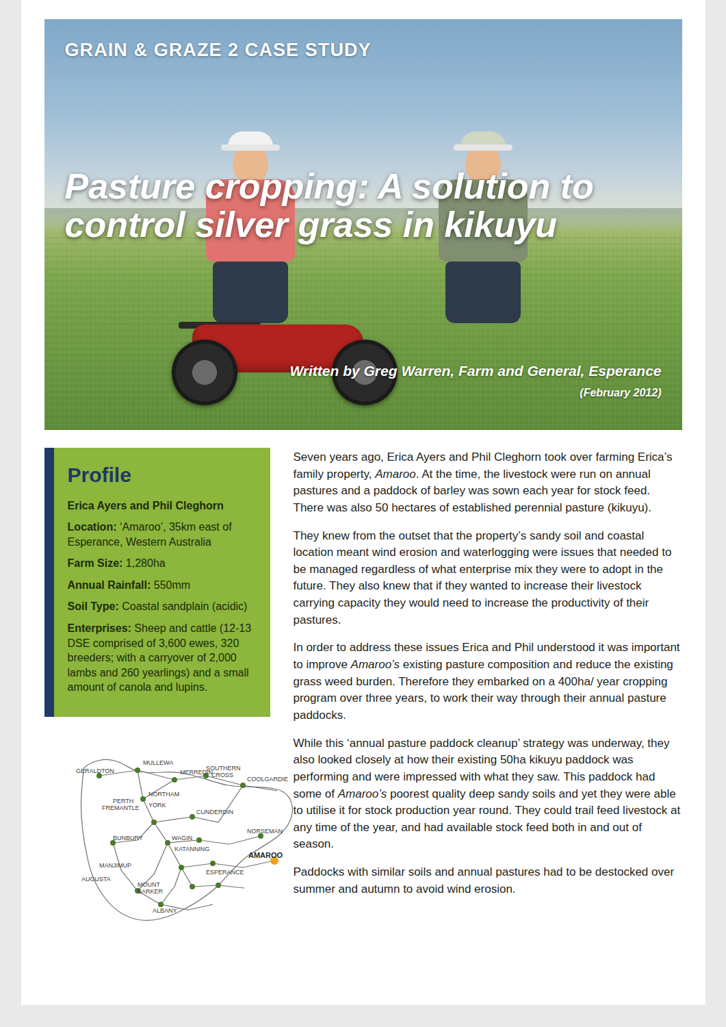GRAIN & GRAZE 2 CASE STUDY
Pasture cropping: A solution to control silver grass in kikuyu
Written by Greg Warren, Farm and General, Esperance (February 2012)
Profile
Erica Ayers and Phil Cleghorn
Location: ‘Amaroo’, 35km east of Esperance, Western Australia
Farm Size: 1,280ha
Annual Rainfall: 550mm
Soil Type: Coastal sandplain (acidic)
Enterprises: Sheep and cattle (12-13 DSE comprised of 3,600 ewes, 320 breeders; with a carryover of 2,000 lambs and 260 yearlings) and a small amount of canola and lupins.
MULLEWA GERALDTON MERREDIN SOUTHERN CROSS COOLGARDIE NORTHAM PERTH FREMANTLE YORK CUNDERDIN NORSEMAN BUNBURY WAGIN KATANNING MANJIMUP MOUNT BARKER AUGUSTA ALBANY ESPERANCE AMAROO
Seven years ago, Erica Ayers and Phil Cleghorn took over farming Erica’s family property, Amaroo. At the time, the livestock were run on annual pastures and a paddock of barley was sown each year for stock feed. There was also 50 hectares of established perennial pasture (kikuyu).
They knew from the outset that the property’s sandy soil and coastal location meant wind erosion and waterlogging were issues that needed to be managed regardless of what enterprise mix they were to adopt in the future. They also knew that if they wanted to increase their livestock carrying capacity they would need to increase the productivity of their pastures.
In order to address these issues Erica and Phil understood it was important to improve Amaroo’s existing pasture composition and reduce the existing grass weed burden. Therefore they embarked on a 400ha/ year cropping program over three years, to work their way through their annual pasture paddocks.
While this ‘annual pasture paddock cleanup’ strategy was underway, they also looked closely at how their existing 50ha kikuyu paddock was performing and were impressed with what they saw. This paddock had some of Amaroo’s poorest quality deep sandy soils and yet they were able to utilise it for stock production year round. They could trail feed livestock at any time of the year, and had available stock feed both in and out of season.
Paddocks with similar soils and annual pastures had to be destocked over summer and autumn to avoid wind erosion.